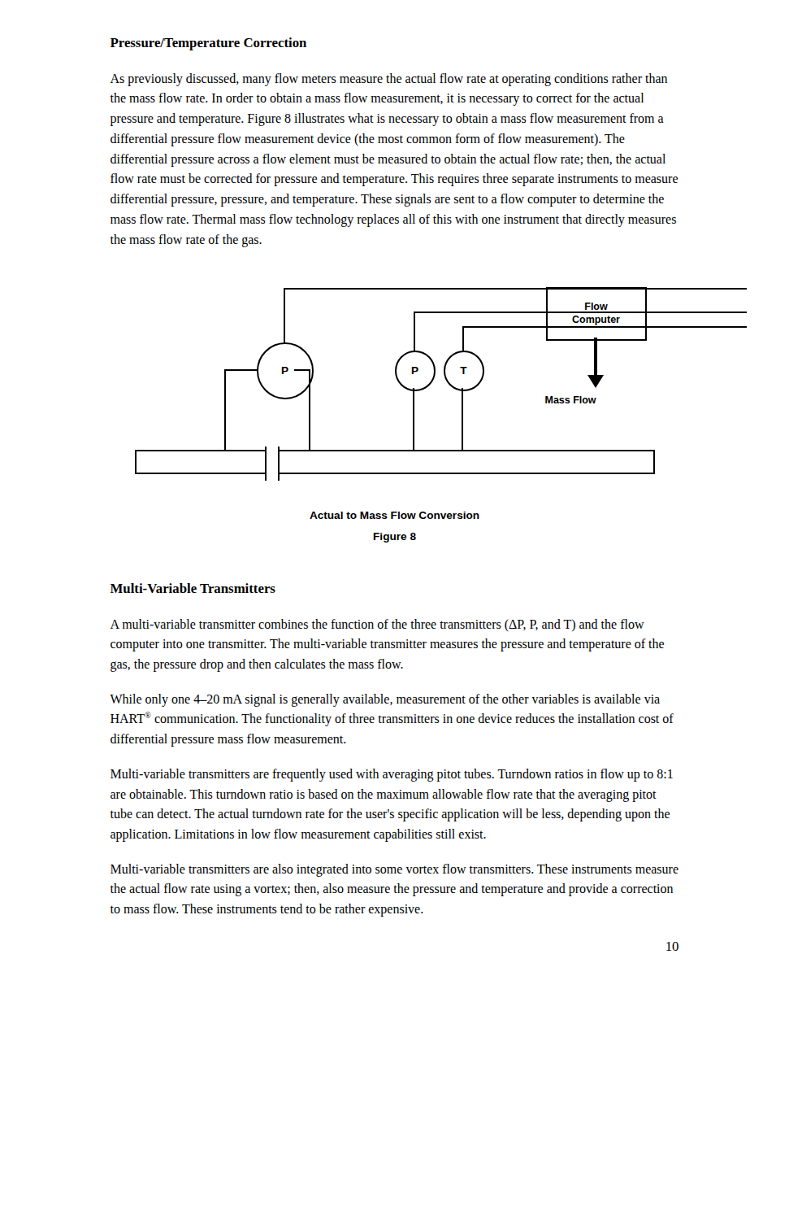Pressure/Temperature Correction
As previously discussed, many flow meters measure the actual flow rate at operating conditions rather than the mass flow rate. In order to obtain a mass flow measurement, it is necessary to correct for the actual pressure and temperature. Figure 8 illustrates what is necessary to obtain a mass flow measurement from a differential pressure flow measurement device (the most common form of flow measurement). The differential pressure across a flow element must be measured to obtain the actual flow rate; then, the actual flow rate must be corrected for pressure and temperature. This requires three separate instruments to measure differential pressure, pressure, and temperature. These signals are sent to a flow computer to determine the mass flow rate. Thermal mass flow technology replaces all of this with one instrument that directly measures the mass flow rate of the gas.
Flow
Computer
P
P
T
Mass Flow
Actual to Mass Flow Conversion
Figure 8
Multi-Variable Transmitters
A multi-variable transmitter combines the function of the three transmitters (ΔP, P, and T) and the flow computer into one transmitter. The multi-variable transmitter measures the pressure and temperature of the gas, the pressure drop and then calculates the mass flow.
While only one 4–20 mA signal is generally available, measurement of the other variables is available via HART® communication. The functionality of three transmitters in one device reduces the installation cost of differential pressure mass flow measurement.
Multi-variable transmitters are frequently used with averaging pitot tubes. Turndown ratios in flow up to 8:1 are obtainable. This turndown ratio is based on the maximum allowable flow rate that the averaging pitot tube can detect. The actual turndown rate for the user's specific application will be less, depending upon the application. Limitations in low flow measurement capabilities still exist.
Multi-variable transmitters are also integrated into some vortex flow transmitters. These instruments measure the actual flow rate using a vortex; then, also measure the pressure and temperature and provide a correction to mass flow. These instruments tend to be rather expensive.
10